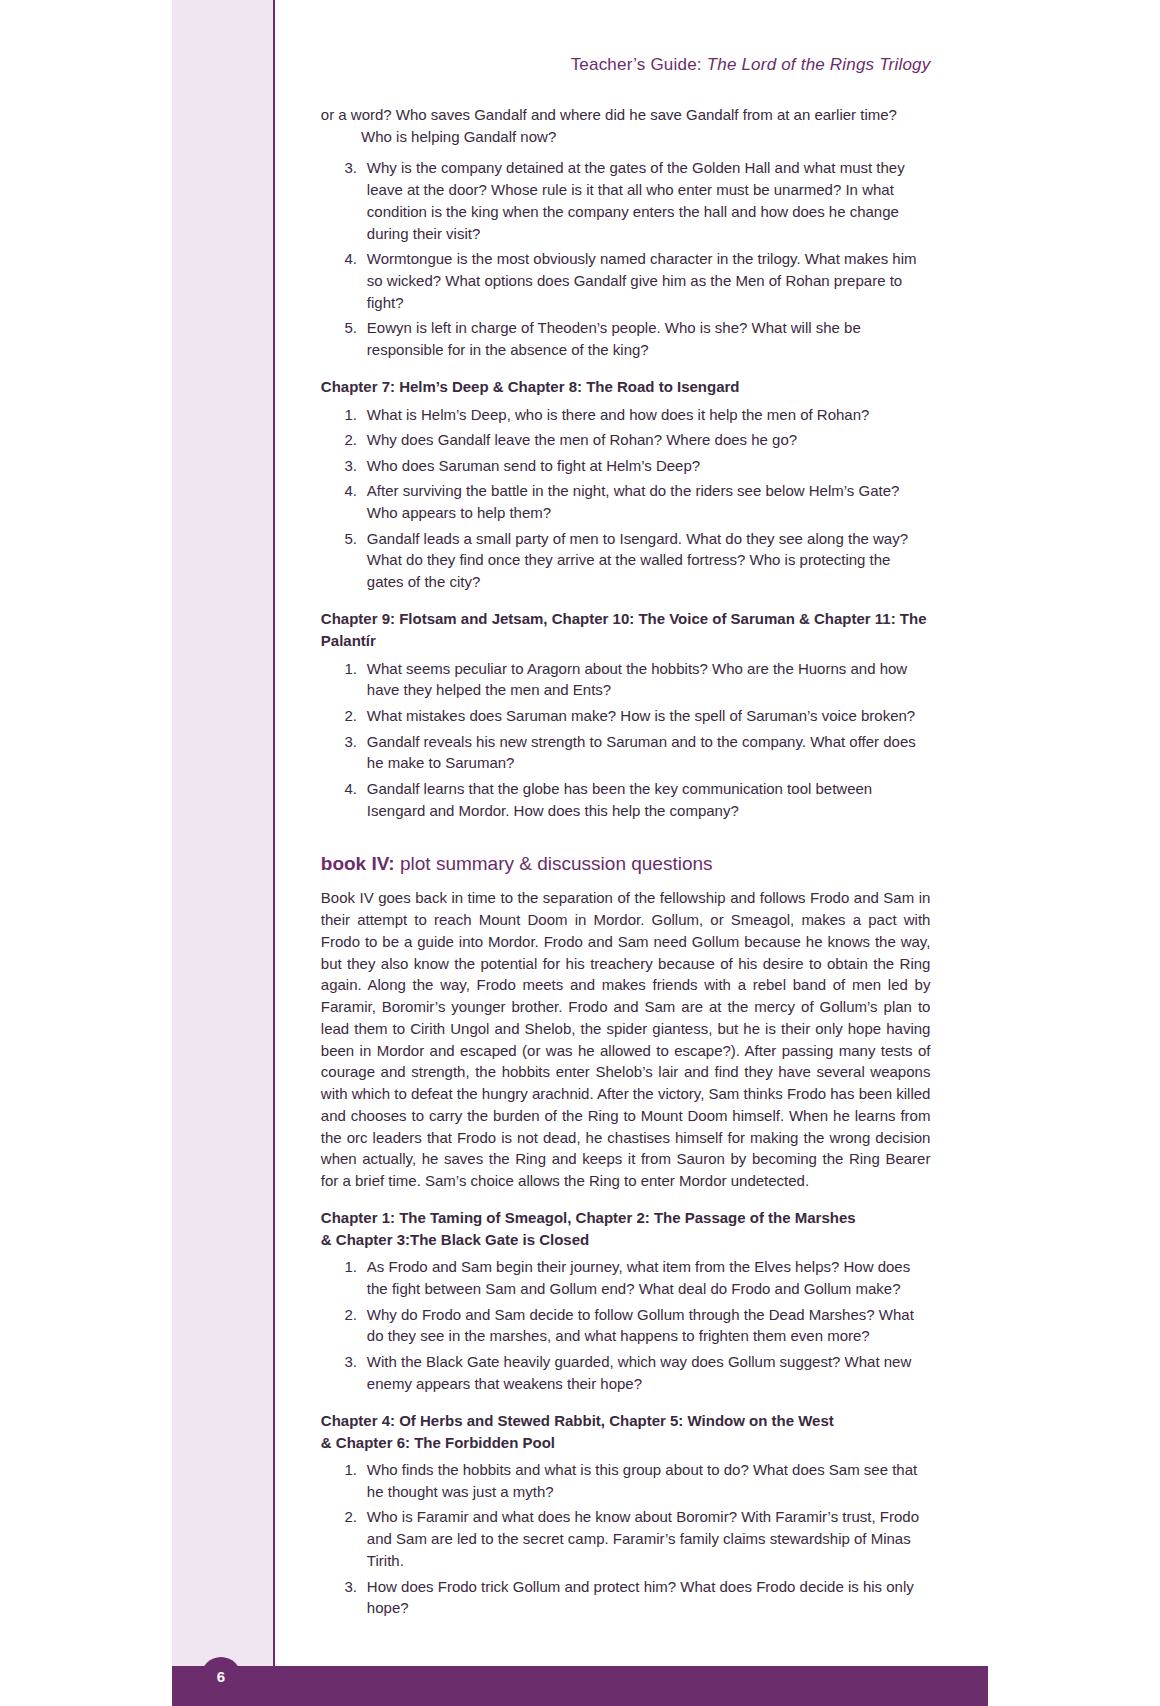Teacher’s Guide: The Lord of the Rings Trilogy
or a word? Who saves Gandalf and where did he save Gandalf from at an earlier time? Who is helping Gandalf now?
Why is the company detained at the gates of the Golden Hall and what must they leave at the door? Whose rule is it that all who enter must be unarmed? In what condition is the king when the company enters the hall and how does he change during their visit?
Wormtongue is the most obviously named character in the trilogy. What makes him so wicked? What options does Gandalf give him as the Men of Rohan prepare to fight?
Eowyn is left in charge of Theoden’s people. Who is she? What will she be responsible for in the absence of the king?
Chapter 7: Helm’s Deep & Chapter 8: The Road to Isengard
What is Helm’s Deep, who is there and how does it help the men of Rohan?
Why does Gandalf leave the men of Rohan? Where does he go?
Who does Saruman send to fight at Helm’s Deep?
After surviving the battle in the night, what do the riders see below Helm’s Gate? Who appears to help them?
Gandalf leads a small party of men to Isengard. What do they see along the way? What do they find once they arrive at the walled fortress? Who is protecting the gates of the city?
Chapter 9: Flotsam and Jetsam, Chapter 10: The Voice of Saruman & Chapter 11: The Palantír
What seems peculiar to Aragorn about the hobbits? Who are the Huorns and how have they helped the men and Ents?
What mistakes does Saruman make? How is the spell of Saruman’s voice broken?
Gandalf reveals his new strength to Saruman and to the company. What offer does he make to Saruman?
Gandalf learns that the globe has been the key communication tool between Isengard and Mordor. How does this help the company?
book IV: plot summary & discussion questions
Book IV goes back in time to the separation of the fellowship and follows Frodo and Sam in their attempt to reach Mount Doom in Mordor. Gollum, or Smeagol, makes a pact with Frodo to be a guide into Mordor. Frodo and Sam need Gollum because he knows the way, but they also know the potential for his treachery because of his desire to obtain the Ring again. Along the way, Frodo meets and makes friends with a rebel band of men led by Faramir, Boromir’s younger brother. Frodo and Sam are at the mercy of Gollum’s plan to lead them to Cirith Ungol and Shelob, the spider giantess, but he is their only hope having been in Mordor and escaped (or was he allowed to escape?). After passing many tests of courage and strength, the hobbits enter Shelob’s lair and find they have several weapons with which to defeat the hungry arachnid. After the victory, Sam thinks Frodo has been killed and chooses to carry the burden of the Ring to Mount Doom himself. When he learns from the orc leaders that Frodo is not dead, he chastises himself for making the wrong decision when actually, he saves the Ring and keeps it from Sauron by becoming the Ring Bearer for a brief time. Sam’s choice allows the Ring to enter Mordor undetected.
Chapter 1: The Taming of Smeagol, Chapter 2: The Passage of the Marshes
& Chapter 3:The Black Gate is Closed
As Frodo and Sam begin their journey, what item from the Elves helps? How does the fight between Sam and Gollum end? What deal do Frodo and Gollum make?
Why do Frodo and Sam decide to follow Gollum through the Dead Marshes? What do they see in the marshes, and what happens to frighten them even more?
With the Black Gate heavily guarded, which way does Gollum suggest? What new enemy appears that weakens their hope?
Chapter 4: Of Herbs and Stewed Rabbit, Chapter 5: Window on the West
& Chapter 6: The Forbidden Pool
Who finds the hobbits and what is this group about to do? What does Sam see that he thought was just a myth?
Who is Faramir and what does he know about Boromir? With Faramir’s trust, Frodo and Sam are led to the secret camp. Faramir’s family claims stewardship of Minas Tirith.
How does Frodo trick Gollum and protect him? What does Frodo decide is his only hope?
6